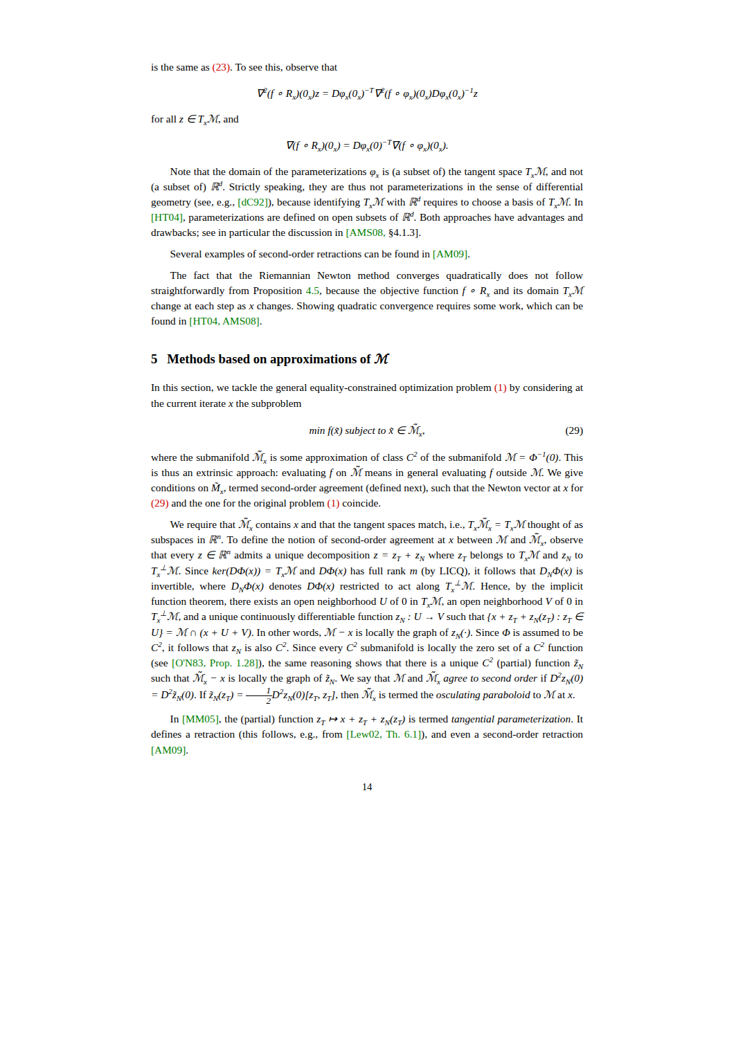is the same as (23). To see this, observe that
∇2(f ∘ Rx)(0x)z = Dφx(0x)−T∇2(f ∘ φx)(0x)Dφx(0x)−1z
for all z ∈ Txℳ, and
∇(f ∘ Rx)(0x) = Dφx(0)−T∇(f ∘ φx)(0x).
Note that the domain of the parameterizations φx is (a subset of) the tangent space Txℳ, and not (a subset of) ℝd. Strictly speaking, they are thus not parameterizations in the sense of differential geometry (see, e.g., [dC92]), because identifying Txℳ with ℝd requires to choose a basis of Txℳ. In [HT04], parameterizations are defined on open subsets of ℝd. Both approaches have advantages and drawbacks; see in particular the discussion in [AMS08, §4.1.3].
Several examples of second-order retractions can be found in [AM09].
The fact that the Riemannian Newton method converges quadratically does not follow straightforwardly from Proposition 4.5, because the objective function f ∘ Rx and its domain Txℳ change at each step as x changes. Showing quadratic convergence requires some work, which can be found in [HT04, AMS08].
5 Methods based on approximations of ℳ
In this section, we tackle the general equality-constrained optimization problem (1) by considering at the current iterate x the subproblem
min f(x̃) subject to x̃ ∈ ℳ̃x, (29)
where the submanifold ℳ̃x is some approximation of class C2 of the submanifold ℳ = Φ−1(0). This is thus an extrinsic approach: evaluating f on ℳ̃ means in general evaluating f outside ℳ. We give conditions on M̃x, termed second-order agreement (defined next), such that the Newton vector at x for (29) and the one for the original problem (1) coincide.
We require that ℳ̃x contains x and that the tangent spaces match, i.e., Txℳ̃x = Txℳ thought of as subspaces in ℝn. To define the notion of second-order agreement at x between ℳ and ℳ̃x, observe that every z ∈ ℝn admits a unique decomposition z = zT + zN where zT belongs to Txℳ and zN to Tx⊥ℳ. Since ker(DΦ(x)) = Txℳ and DΦ(x) has full rank m (by LICQ), it follows that DNΦ(x) is invertible, where DNΦ(x) denotes DΦ(x) restricted to act along Tx⊥ℳ. Hence, by the implicit function theorem, there exists an open neighborhood U of 0 in Txℳ, an open neighborhood V of 0 in Tx⊥ℳ, and a unique continuously differentiable function zN : U → V such that {x + zT + zN(zT) : zT ∈ U} = ℳ ∩ (x + U + V). In other words, ℳ − x is locally the graph of zN(·). Since Φ is assumed to be C2, it follows that zN is also C2. Since every C2 submanifold is locally the zero set of a C2 function (see [O'N83, Prop. 1.28]), the same reasoning shows that there is a unique C2 (partial) function z̃N such that ℳ̃x − x is locally the graph of z̃N. We say that ℳ and ℳ̃x agree to second order if D2zN(0) = D2z̃N(0). If z̃N(zT) = 12 D2zN(0)[zT, zT], then ℳ̃x is termed the osculating paraboloid to ℳ at x.
In [MM05], the (partial) function zT ↦ x + zT + zN(zT) is termed tangential parameterization. It defines a retraction (this follows, e.g., from [Lew02, Th. 6.1]), and even a second-order retraction [AM09].
14